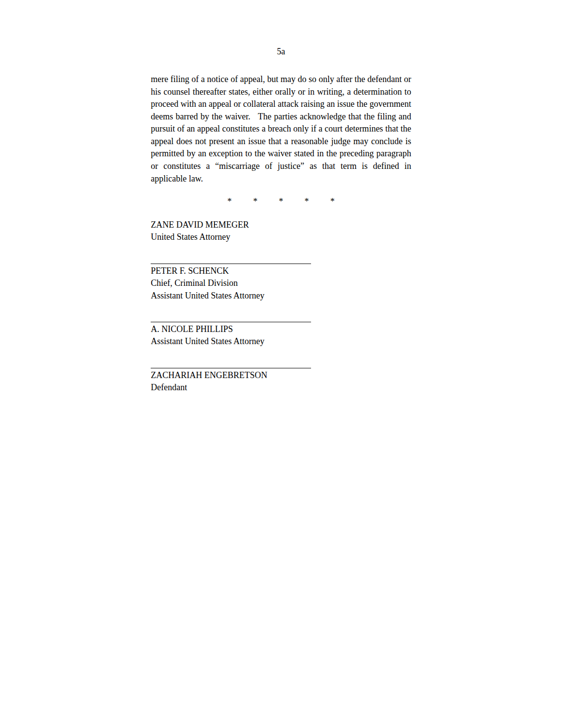5a
mere filing of a notice of appeal, but may do so only after the defendant or his counsel thereafter states, either orally or in writing, a determination to proceed with an appeal or collateral attack raising an issue the government deems barred by the waiver. The parties acknowledge that the filing and pursuit of an appeal constitutes a breach only if a court determines that the appeal does not present an issue that a reasonable judge may conclude is permitted by an exception to the waiver stated in the preceding paragraph or constitutes a “miscarriage of justice” as that term is defined in applicable law.
* * * * *
ZANE DAVID MEMEGER
United States Attorney
PETER F. SCHENCK
Chief, Criminal Division
Assistant United States Attorney
A. NICOLE PHILLIPS
Assistant United States Attorney
ZACHARIAH ENGEBRETSON
Defendant